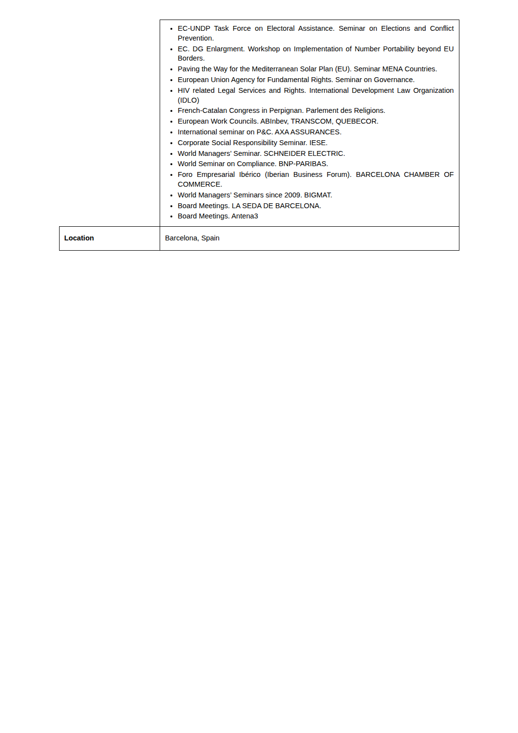| | EC-UNDP Task Force on Electoral Assistance. Seminar on Elections and Conflict Prevention. EC. DG Enlargment. Workshop on Implementation of Number Portability beyond EU Borders. Paving the Way for the Mediterranean Solar Plan (EU). Seminar MENA Countries. European Union Agency for Fundamental Rights. Seminar on Governance. HIV related Legal Services and Rights. International Development Law Organization (IDLO) French-Catalan Congress in Perpignan. Parlement des Religions. European Work Councils. ABInbev, TRANSCOM, QUEBECOR. International seminar on P&C. AXA ASSURANCES. Corporate Social Responsibility Seminar. IESE. World Managers’ Seminar. SCHNEIDER ELECTRIC. World Seminar on Compliance. BNP-PARIBAS. Foro Empresarial Ibérico (Iberian Business Forum). BARCELONA CHAMBER OF COMMERCE. World Managers’ Seminars since 2009. BIGMAT. Board Meetings. LA SEDA DE BARCELONA. Board Meetings. Antena3 |
| Location | Barcelona, Spain |